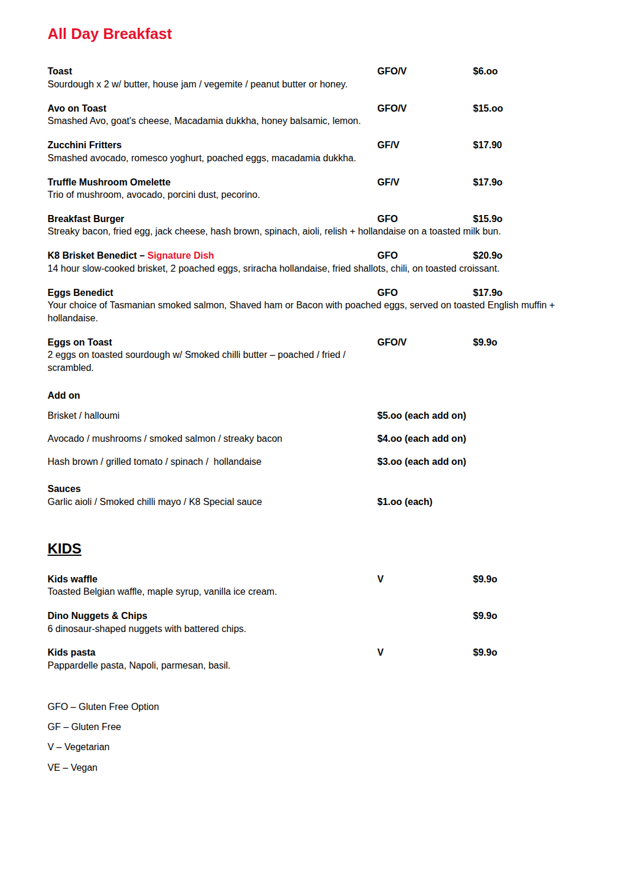All Day Breakfast
| Toast Sourdough x 2 w/ butter, house jam / vegemite / peanut butter or honey. | GFO/V | $6.oo |
| Avo on Toast Smashed Avo, goat's cheese, Macadamia dukkha, honey balsamic, lemon. | GFO/V | $15.oo |
| Zucchini Fritters Smashed avocado, romesco yoghurt, poached eggs, macadamia dukkha. | GF/V | $17.90 |
| Truffle Mushroom Omelette Trio of mushroom, avocado, porcini dust, pecorino. | GF/V | $17.9o |
| Breakfast Burger | GFO | $15.9o |
| Streaky bacon, fried egg, jack cheese, hash brown, spinach, aioli, relish + hollandaise on a toasted milk bun. |
| K8 Brisket Benedict – Signature Dish | GFO | $20.9o |
| 14 hour slow-cooked brisket, 2 poached eggs, sriracha hollandaise, fried shallots, chili, on toasted croissant. |
| Eggs Benedict | GFO | $17.9o |
| Your choice of Tasmanian smoked salmon, Shaved ham or Bacon with poached eggs, served on toasted English muffin + hollandaise. |
| Eggs on Toast 2 eggs on toasted sourdough w/ Smoked chilli butter – poached / fried / scrambled. | GFO/V | $9.9o |
Add on
| Brisket / halloumi | $5.oo (each add on) |
| Avocado / mushrooms / smoked salmon / streaky bacon | $4.oo (each add on) |
| Hash brown / grilled tomato / spinach / hollandaise | $3.oo (each add on) |
| Sauces Garlic aioli / Smoked chilli mayo / K8 Special sauce | $1.oo (each) |
KIDS
| Kids waffle Toasted Belgian waffle, maple syrup, vanilla ice cream. | V | $9.9o |
| Dino Nuggets & Chips 6 dinosaur-shaped nuggets with battered chips. | | $9.9o |
| Kids pasta Pappardelle pasta, Napoli, parmesan, basil. | V | $9.9o |
GFO – Gluten Free Option
GF – Gluten Free
V – Vegetarian
VE – Vegan